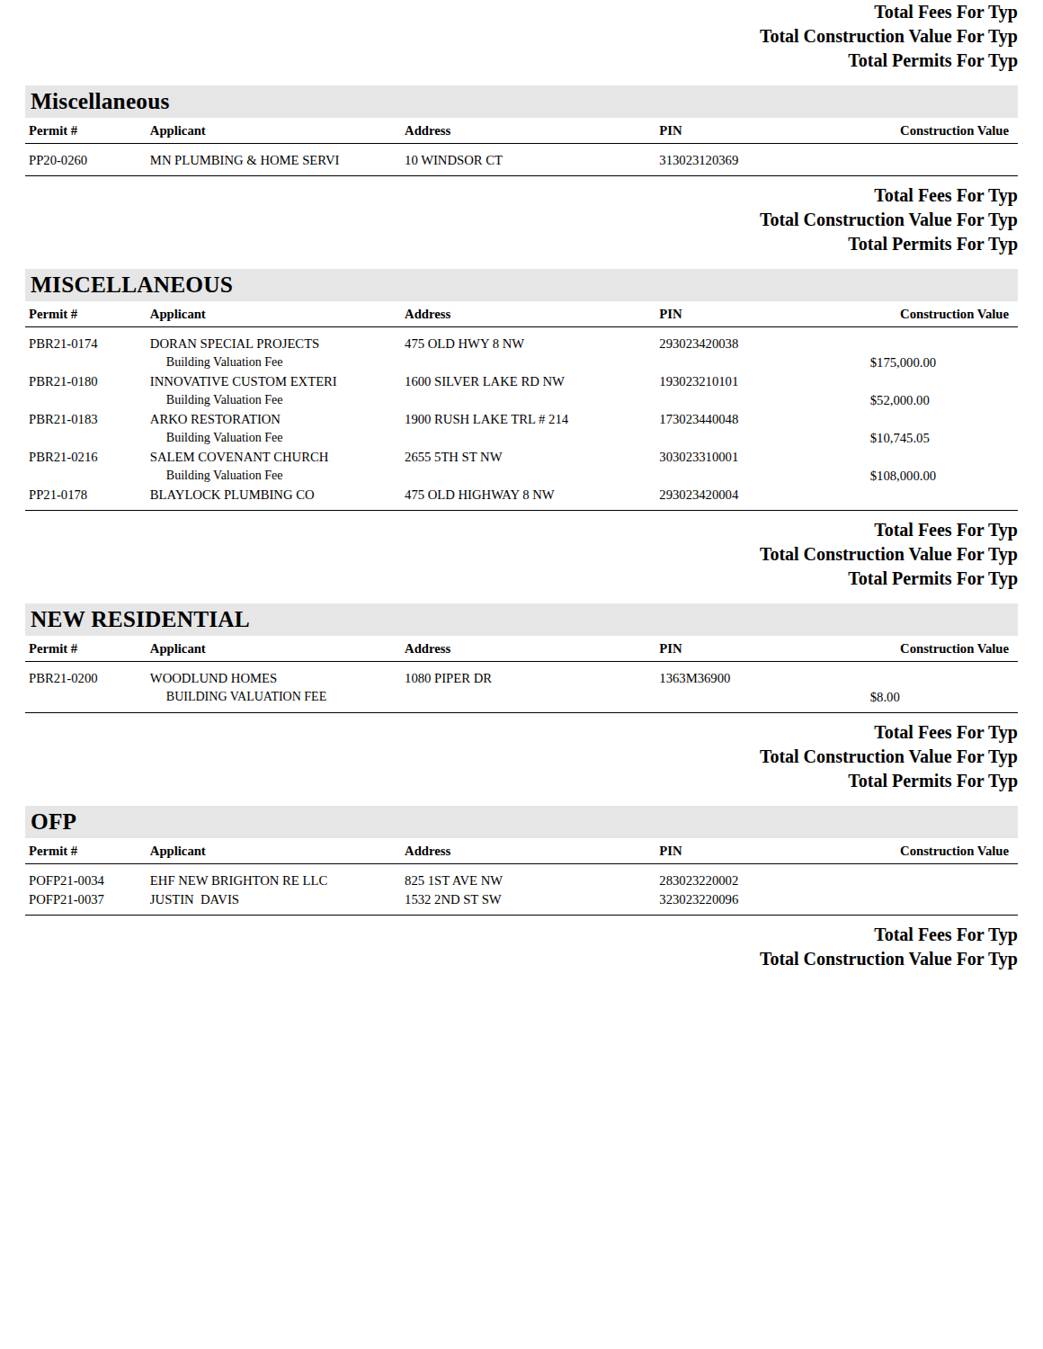Total Fees For Typ
Total Construction Value For Typ
Total Permits For Typ
Miscellaneous
| Permit # | Applicant | Address | PIN | Construction Value |
| --- | --- | --- | --- | --- |
| PP20-0260 | MN PLUMBING & HOME SERVI | 10 WINDSOR CT | 313023120369 | |
Total Fees For Typ
Total Construction Value For Typ
Total Permits For Typ
MISCELLANEOUS
| Permit # | Applicant | Address | PIN | Construction Value |
| --- | --- | --- | --- | --- |
| PBR21-0174 | DORAN SPECIAL PROJECTS | 475 OLD HWY 8 NW | 293023420038 | |
| | Building Valuation Fee | | | $175,000.00 |
| PBR21-0180 | INNOVATIVE CUSTOM EXTERI | 1600 SILVER LAKE RD NW | 193023210101 | |
| | Building Valuation Fee | | | $52,000.00 |
| PBR21-0183 | ARKO RESTORATION | 1900 RUSH LAKE TRL # 214 | 173023440048 | |
| | Building Valuation Fee | | | $10,745.05 |
| PBR21-0216 | SALEM COVENANT CHURCH | 2655 5TH ST NW | 303023310001 | |
| | Building Valuation Fee | | | $108,000.00 |
| PP21-0178 | BLAYLOCK PLUMBING CO | 475 OLD HIGHWAY 8 NW | 293023420004 | |
Total Fees For Typ
Total Construction Value For Typ
Total Permits For Typ
NEW RESIDENTIAL
| Permit # | Applicant | Address | PIN | Construction Value |
| --- | --- | --- | --- | --- |
| PBR21-0200 | WOODLUND HOMES | 1080 PIPER DR | 1363M36900 | |
| | BUILDING VALUATION FEE | | | $8.00 |
Total Fees For Typ
Total Construction Value For Typ
Total Permits For Typ
OFP
| Permit # | Applicant | Address | PIN | Construction Value |
| --- | --- | --- | --- | --- |
| POFP21-0034 | EHF NEW BRIGHTON RE LLC | 825 1ST AVE NW | 283023220002 | |
| POFP21-0037 | JUSTIN DAVIS | 1532 2ND ST SW | 323023220096 | |
Total Fees For Typ
Total Construction Value For Typ